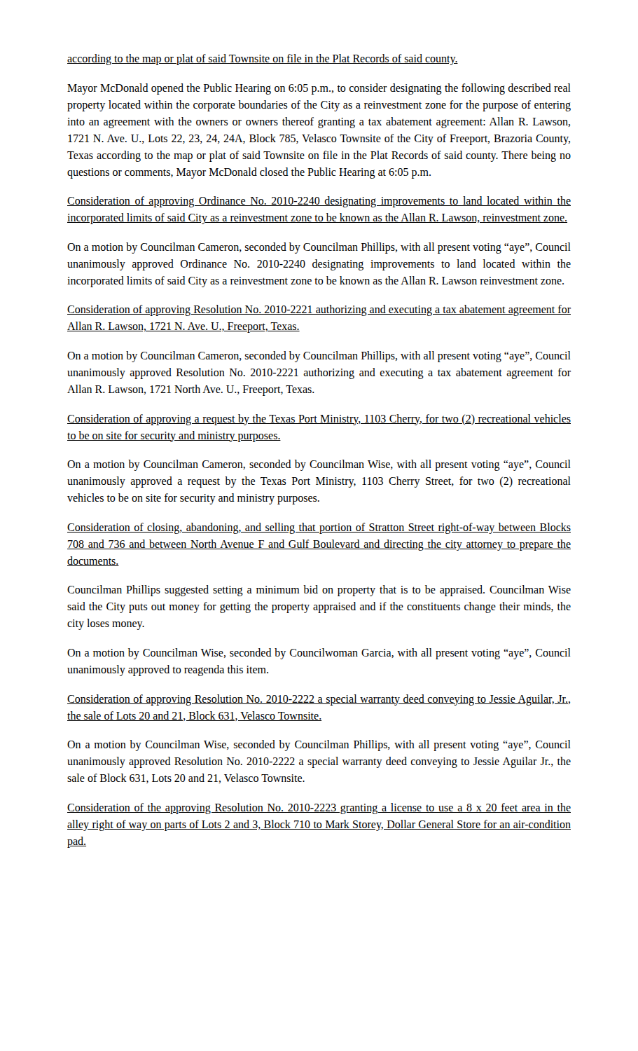according to the map or plat of said Townsite on file in the Plat Records of said county.
Mayor McDonald opened the Public Hearing on 6:05 p.m., to consider designating the following described real property located within the corporate boundaries of the City as a reinvestment zone for the purpose of entering into an agreement with the owners or owners thereof granting a tax abatement agreement: Allan R. Lawson, 1721 N. Ave. U., Lots 22, 23, 24, 24A, Block 785, Velasco Townsite of the City of Freeport, Brazoria County, Texas according to the map or plat of said Townsite on file in the Plat Records of said county. There being no questions or comments, Mayor McDonald closed the Public Hearing at 6:05 p.m.
Consideration of approving Ordinance No. 2010-2240 designating improvements to land located within the incorporated limits of said City as a reinvestment zone to be known as the Allan R. Lawson, reinvestment zone.
On a motion by Councilman Cameron, seconded by Councilman Phillips, with all present voting “aye”, Council unanimously approved Ordinance No. 2010-2240 designating improvements to land located within the incorporated limits of said City as a reinvestment zone to be known as the Allan R. Lawson reinvestment zone.
Consideration of approving Resolution No. 2010-2221 authorizing and executing a tax abatement agreement for Allan R. Lawson, 1721 N. Ave. U., Freeport, Texas.
On a motion by Councilman Cameron, seconded by Councilman Phillips, with all present voting “aye”, Council unanimously approved Resolution No. 2010-2221 authorizing and executing a tax abatement agreement for Allan R. Lawson, 1721 North Ave. U., Freeport, Texas.
Consideration of approving a request by the Texas Port Ministry, 1103 Cherry, for two (2) recreational vehicles to be on site for security and ministry purposes.
On a motion by Councilman Cameron, seconded by Councilman Wise, with all present voting “aye”, Council unanimously approved a request by the Texas Port Ministry, 1103 Cherry Street, for two (2) recreational vehicles to be on site for security and ministry purposes.
Consideration of closing, abandoning, and selling that portion of Stratton Street right-of-way between Blocks 708 and 736 and between North Avenue F and Gulf Boulevard and directing the city attorney to prepare the documents.
Councilman Phillips suggested setting a minimum bid on property that is to be appraised. Councilman Wise said the City puts out money for getting the property appraised and if the constituents change their minds, the city loses money.
On a motion by Councilman Wise, seconded by Councilwoman Garcia, with all present voting “aye”, Council unanimously approved to reagenda this item.
Consideration of approving Resolution No. 2010-2222 a special warranty deed conveying to Jessie Aguilar, Jr., the sale of Lots 20 and 21, Block 631, Velasco Townsite.
On a motion by Councilman Wise, seconded by Councilman Phillips, with all present voting “aye”, Council unanimously approved Resolution No. 2010-2222 a special warranty deed conveying to Jessie Aguilar Jr., the sale of Block 631, Lots 20 and 21, Velasco Townsite.
Consideration of the approving Resolution No. 2010-2223 granting a license to use a 8 x 20 feet area in the alley right of way on parts of Lots 2 and 3, Block 710 to Mark Storey, Dollar General Store for an air-condition pad.